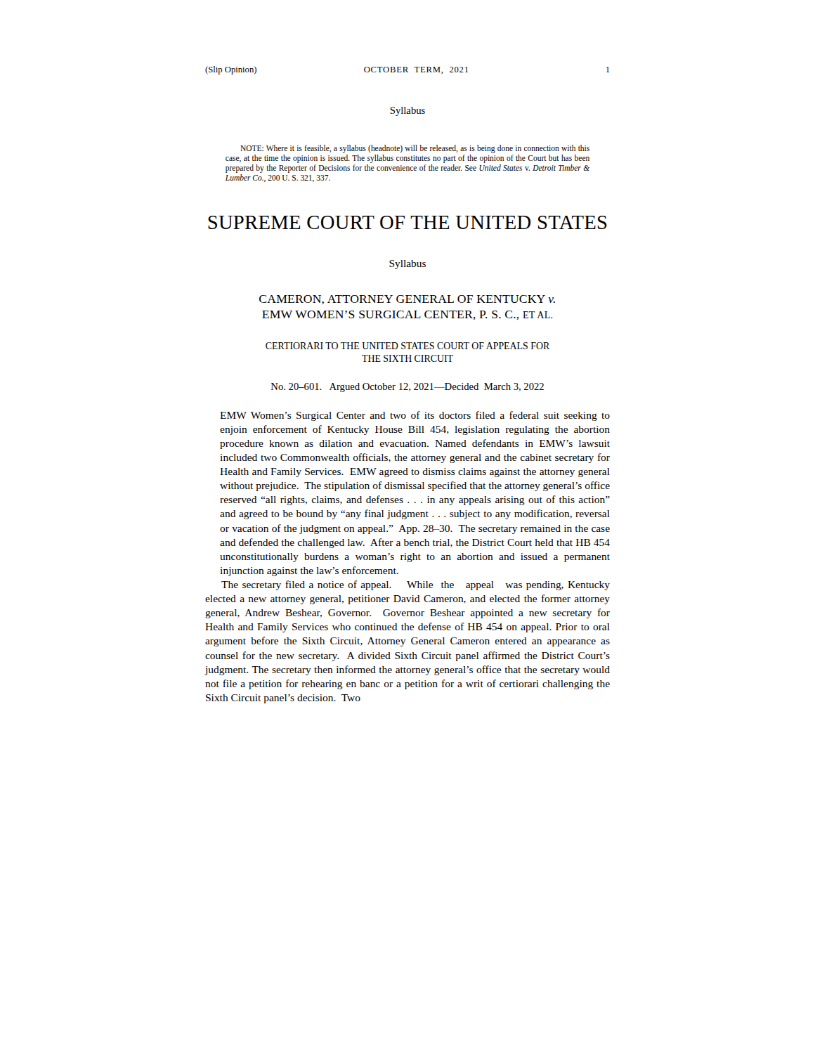(Slip Opinion) OCTOBER TERM, 2021 1
Syllabus
NOTE: Where it is feasible, a syllabus (headnote) will be released, as is being done in connection with this case, at the time the opinion is issued. The syllabus constitutes no part of the opinion of the Court but has been prepared by the Reporter of Decisions for the convenience of the reader. See United States v. Detroit Timber & Lumber Co., 200 U. S. 321, 337.
SUPREME COURT OF THE UNITED STATES
Syllabus
CAMERON, ATTORNEY GENERAL OF KENTUCKY v.
EMW WOMEN’S SURGICAL CENTER, P. S. C., ET AL.
CERTIORARI TO THE UNITED STATES COURT OF APPEALS FOR
THE SIXTH CIRCUIT
No. 20–601. Argued October 12, 2021—Decided March 3, 2022
EMW Women’s Surgical Center and two of its doctors filed a federal suit seeking to enjoin enforcement of Kentucky House Bill 454, legislation regulating the abortion procedure known as dilation and evacuation. Named defendants in EMW’s lawsuit included two Commonwealth officials, the attorney general and the cabinet secretary for Health and Family Services. EMW agreed to dismiss claims against the attorney general without prejudice. The stipulation of dismissal specified that the attorney general’s office reserved “all rights, claims, and defenses . . . in any appeals arising out of this action” and agreed to be bound by “any final judgment . . . subject to any modification, reversal or vacation of the judgment on appeal.” App. 28–30. The secretary remained in the case and defended the challenged law. After a bench trial, the District Court held that HB 454 unconstitutionally burdens a woman’s right to an abortion and issued a permanent injunction against the law’s enforcement.
The secretary filed a notice of appeal. While the appeal was pending, Kentucky elected a new attorney general, petitioner David Cameron, and elected the former attorney general, Andrew Beshear, Governor. Governor Beshear appointed a new secretary for Health and Family Services who continued the defense of HB 454 on appeal. Prior to oral argument before the Sixth Circuit, Attorney General Cameron entered an appearance as counsel for the new secretary. A divided Sixth Circuit panel affirmed the District Court’s judgment. The secretary then informed the attorney general’s office that the secretary would not file a petition for rehearing en banc or a petition for a writ of certiorari challenging the Sixth Circuit panel’s decision. Two